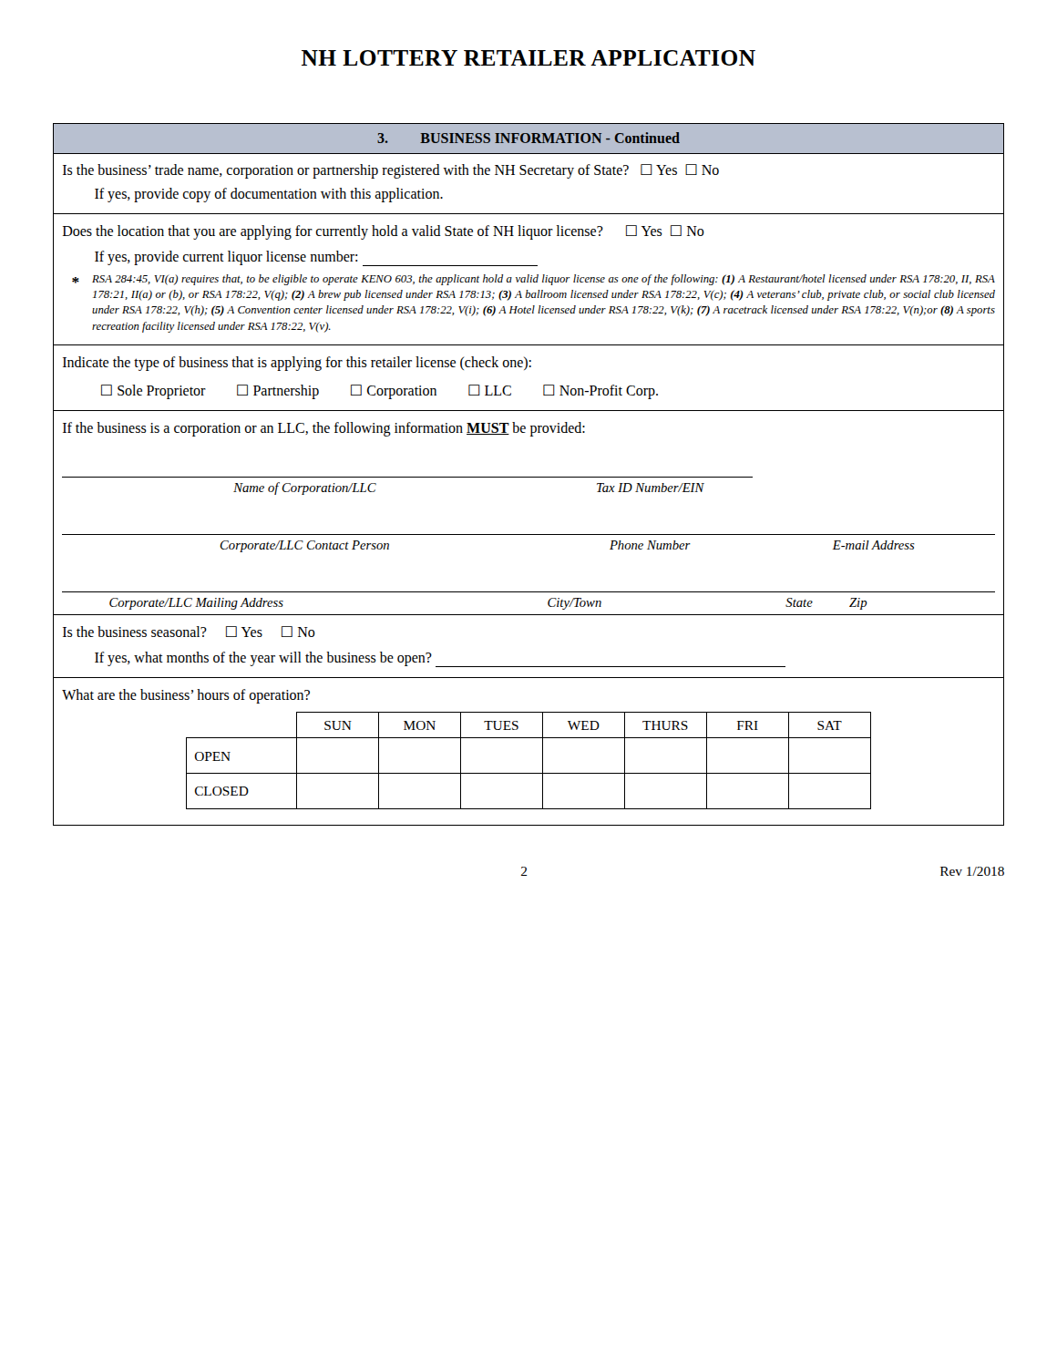NH LOTTERY RETAILER APPLICATION
3. BUSINESS INFORMATION - Continued
Is the business’ trade name, corporation or partnership registered with the NH Secretary of State? ☐ Yes ☐ No
If yes, provide copy of documentation with this application.
Does the location that you are applying for currently hold a valid State of NH liquor license? ☐ Yes ☐ No
If yes, provide current liquor license number:
* RSA 284:45, VI(a) requires that, to be eligible to operate KENO 603, the applicant hold a valid liquor license as one of the following: (1) A Restaurant/hotel licensed under RSA 178:20, II, RSA 178:21, II(a) or (b), or RSA 178:22, V(q); (2) A brew pub licensed under RSA 178:13; (3) A ballroom licensed under RSA 178:22, V(c); (4) A veterans’ club, private club, or social club licensed under RSA 178:22, V(h); (5) A Convention center licensed under RSA 178:22, V(i); (6) A Hotel licensed under RSA 178:22, V(k); (7) A racetrack licensed under RSA 178:22, V(n);or (8) A sports recreation facility licensed under RSA 178:22, V(v).
Indicate the type of business that is applying for this retailer license (check one):
☐ Sole Proprietor ☐ Partnership ☐ Corporation ☐ LLC ☐ Non-Profit Corp.
If the business is a corporation or an LLC, the following information MUST be provided:
| Name of Corporation/LLC | | Tax ID Number/EIN | |
| Corporate/LLC Contact Person | | Phone Number | E-mail Address |
| Corporate/LLC Mailing Address | | City/Town | State Zip |
Is the business seasonal? ☐ Yes ☐ No
If yes, what months of the year will the business be open?
What are the business’ hours of operation?
| | SUN | MON | TUES | WED | THURS | FRI | SAT |
| --- | --- | --- | --- | --- | --- | --- | --- |
| OPEN | | | | | | | |
| CLOSED | | | | | | | |
2
Rev 1/2018